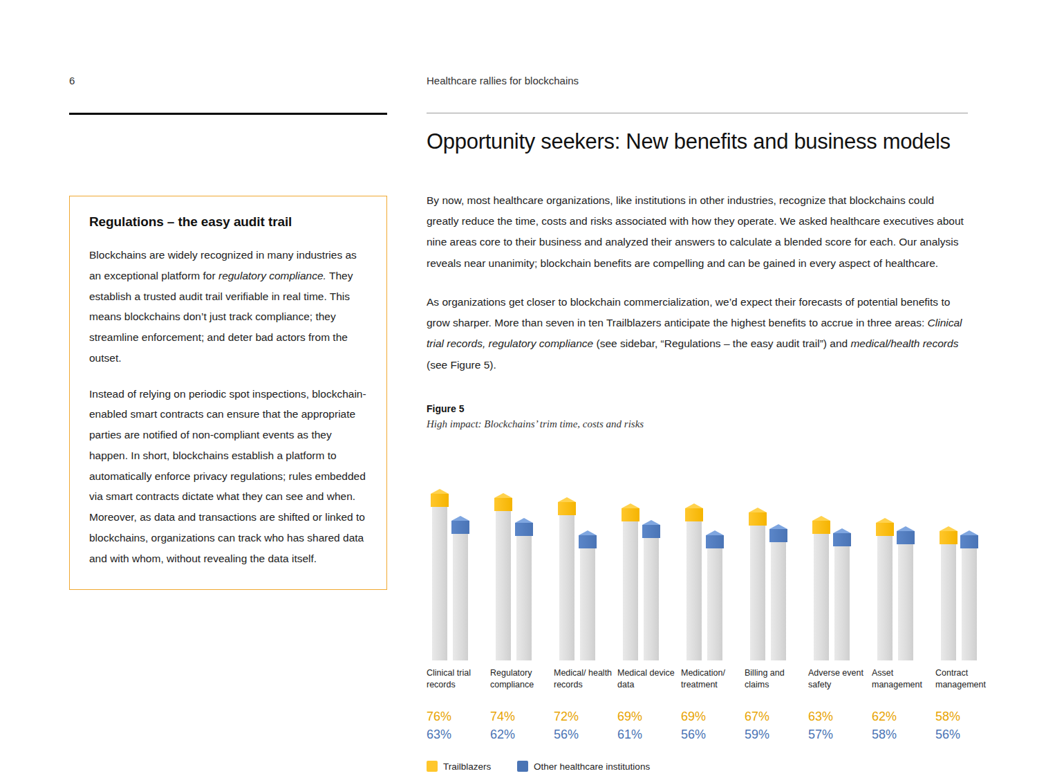6
Healthcare rallies for blockchains
Regulations – the easy audit trail
Blockchains are widely recognized in many industries as an exceptional platform for regulatory compliance. They establish a trusted audit trail verifiable in real time. This means blockchains don’t just track compliance; they streamline enforcement; and deter bad actors from the outset.
Instead of relying on periodic spot inspections, blockchain-enabled smart contracts can ensure that the appropriate parties are notified of non-compliant events as they happen. In short, blockchains establish a platform to automatically enforce privacy regulations; rules embedded via smart contracts dictate what they can see and when. Moreover, as data and transactions are shifted or linked to blockchains, organizations can track who has shared data and with whom, without revealing the data itself.
Opportunity seekers: New benefits and business models
By now, most healthcare organizations, like institutions in other industries, recognize that blockchains could greatly reduce the time, costs and risks associated with how they operate. We asked healthcare executives about nine areas core to their business and analyzed their answers to calculate a blended score for each. Our analysis reveals near unanimity; blockchain benefits are compelling and can be gained in every aspect of healthcare.
As organizations get closer to blockchain commercialization, we’d expect their forecasts of potential benefits to grow sharper. More than seven in ten Trailblazers anticipate the highest benefits to accrue in three areas: Clinical trial records, regulatory compliance (see sidebar, “Regulations – the easy audit trail”) and medical/health records (see Figure 5).
Figure 5
High impact: Blockchains’ trim time, costs and risks
Clinical trial records
76%
63%
Regulatory compliance
74%
62%
Medical/ health records
72%
56%
Medical device data
69%
61%
Medication/ treatment
69%
56%
Billing and claims
67%
59%
Adverse event safety
63%
57%
Asset management
62%
58%
Contract management
58%
56%
Trailblazers Other healthcare institutions